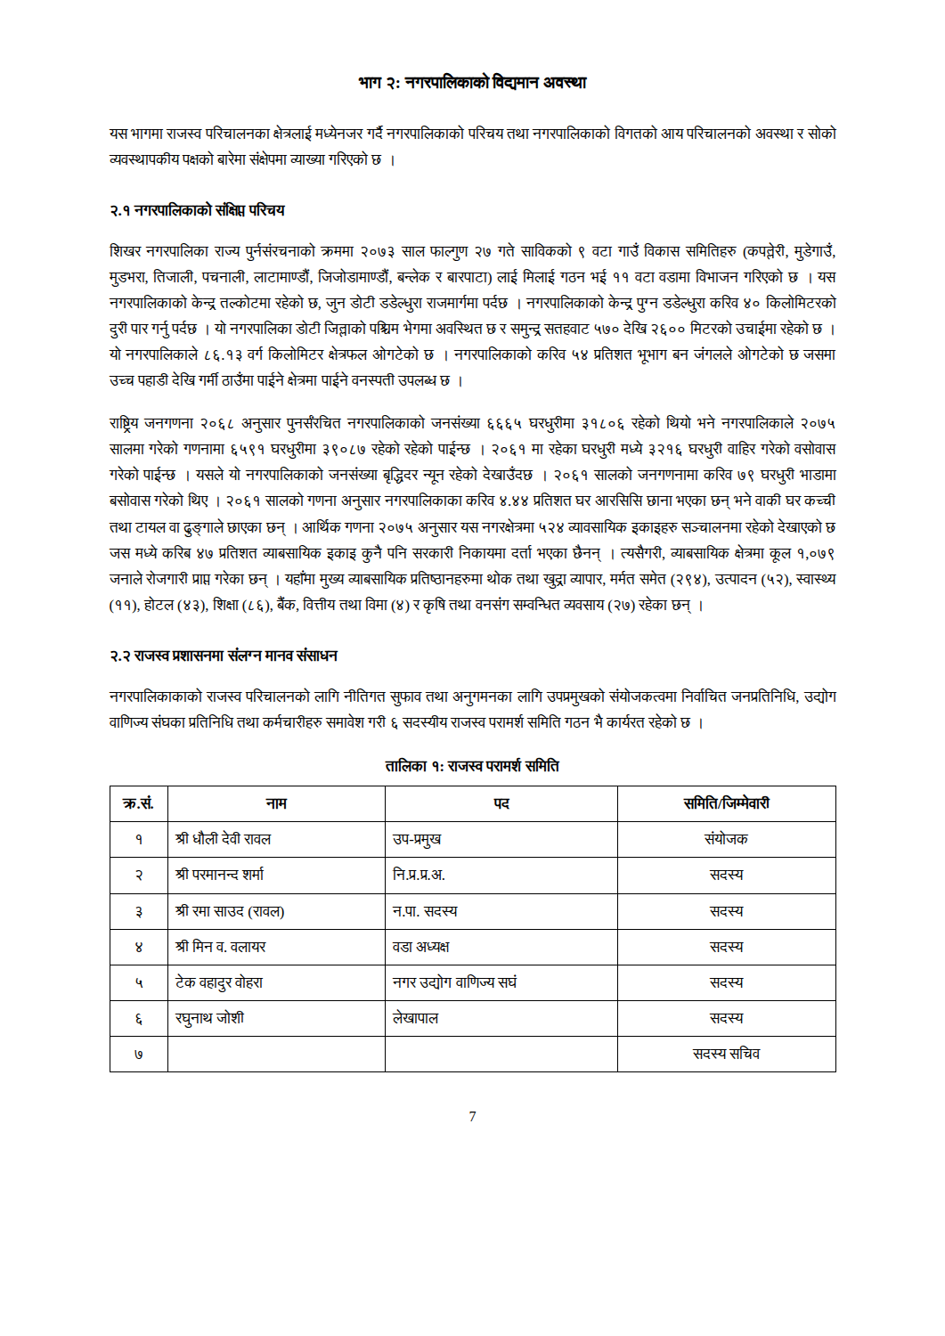भाग २: नगरपालिकाको विद्यमान अवस्था
यस भागमा राजस्व परिचालनका क्षेत्रलाई मध्येनजर गर्दै नगरपालिकाको परिचय तथा नगरपालिकाको विगतको आय परिचालनको अवस्था र सोको व्यवस्थापकीय पक्षको बारेमा संक्षेपमा व्याख्या गरिएको छ ।
२.१ नगरपालिकाको संक्षिप्त परिचय
शिखर नगरपालिका राज्य पुर्नसंरचनाको क्रममा २०७३ साल फाल्गुण २७ गते साविकको ९ वटा गाउँ विकास समितिहरु (कपल्लेरी, मुडेगाउँ, मुडभरा, तिजाली, पचनाली, लाटामाण्डौं, जिजोडामाण्डौं, बन्लेक र बारपाटा) लाई मिलाई गठन भई ११ वटा वडामा विभाजन गरिएको छ । यस नगरपालिकाको केन्द्र तल्कोटमा रहेको छ, जुन डोटी डडेल्धुरा राजमार्गमा पर्दछ । नगरपालिकाको केन्द्र पुग्न डडेल्धुरा करिव ४० किलोमिटरको दुरी पार गर्नु पर्दछ । यो नगरपालिका डोटी जिल्लाको पश्चिम भेगमा अवस्थित छ र समुन्द्र सतहवाट ५७० देखि २६०० मिटरको उचाईमा रहेको छ । यो नगरपालिकाले ८६.१३ वर्ग किलोमिटर क्षेत्रफल ओगटेको छ । नगरपालिकाको करिव ५४ प्रतिशत भूभाग बन जंगलले ओगटेको छ जसमा उच्च पहाडी देखि गर्मी ठाउँमा पाईने क्षेत्रमा पाईने वनस्पती उपलब्ध छ ।
राष्ट्रिय जनगणना २०६८ अनुसार पुनर्संरचित नगरपालिकाको जनसंख्या ६६६५ घरधुरीमा ३१८०६ रहेको थियो भने नगरपालिकाले २०७५ सालमा गरेको गणनामा ६५९१ घरधुरीमा ३९०८७ रहेको रहेको पाईन्छ । २०६१ मा रहेका घरधुरी मध्ये ३२१६ घरधुरी वाहिर गरेको वसोवास गरेको पाईन्छ । यसले यो नगरपालिकाको जनसंख्या बृद्धिदर न्यून रहेको देखाउँदछ । २०६१ सालको जनगणनामा करिव ७९ घरधुरी भाडामा बसोवास गरेको थिए । २०६१ सालको गणना अनुसार नगरपालिकाका करिव ४.४४ प्रतिशत घर आरसिसि छाना भएका छन् भने वाकी घर कच्ची तथा टायल वा ढुङ्गाले छाएका छन् । आर्थिक गणना २०७५ अनुसार यस नगरक्षेत्रमा ५२४ व्यावसायिक इकाइहरु सञ्चालनमा रहेको देखाएको छ जस मध्ये करिब ४७ प्रतिशत व्याबसायिक इकाइ कुनै पनि सरकारी निकायमा दर्ता भएका छैनन् । त्यसैगरी, व्याबसायिक क्षेत्रमा कूल १,०७९ जनाले रोजगारी प्राप्त गरेका छन् । यहाँमा मुख्य व्याबसायिक प्रतिष्ठानहरुमा थोक तथा खुद्रा व्यापार, मर्मत समेत (२९४), उत्पादन (५२), स्वास्थ्य (११), होटल (४३), शिक्षा (८६), बैंक, वित्तीय तथा विमा (४) र कृषि तथा वनसंग सम्वन्धित व्यवसाय (२७) रहेका छन् ।
२.२ राजस्व प्रशासनमा संलग्न मानव संसाधन
नगरपालिकाकाको राजस्व परिचालनको लागि नीतिगत सुफाव तथा अनुगमनका लागि उपप्रमुखको संयोजकत्वमा निर्वाचित जनप्रतिनिधि, उद्योग वाणिज्य संघका प्रतिनिधि तथा कर्मचारीहरु समावेश गरी ६ सदस्यीय राजस्व परामर्श समिति गठन भै कार्यरत रहेको छ ।
तालिका १: राजस्व परामर्श समिति
| क्र.सं. | नाम | पद | समिति/जिम्मेवारी |
| --- | --- | --- | --- |
| १ | श्री धौली देवी रावल | उप-प्रमुख | संयोजक |
| २ | श्री परमानन्द शर्मा | नि.प्र.प्र.अ. | सदस्य |
| ३ | श्री रमा साउद (रावल) | न.पा. सदस्य | सदस्य |
| ४ | श्री मिन व. वलायर | वडा अध्यक्ष | सदस्य |
| ५ | टेक वहादुर वोहरा | नगर उद्योग वाणिज्य सघं | सदस्य |
| ६ | रघुनाथ जोशी | लेखापाल | सदस्य |
| ७ | | | सदस्य सचिव |
7